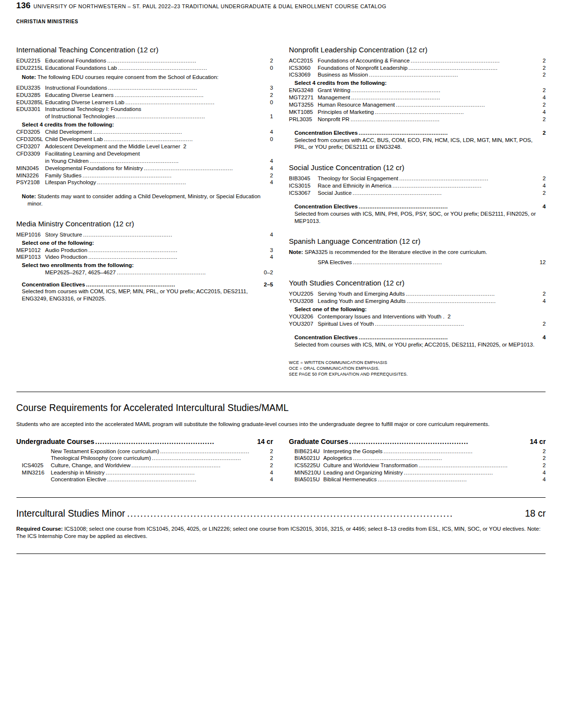136 University of Northwestern – St. Paul 2022–23 Traditional Undergraduate & Dual Enrollment Course Catalog
Christian Ministries
International Teaching Concentration (12 cr)
| EDU2215 | Educational Foundations .................................................. 2 |
| EDU2215L | Educational Foundations Lab .................................................. 0 |
Note: The following EDU courses require consent from the School of Education:
| EDU3235 | Instructional Foundations .................................................. 3 |
| EDU3285 | Educating Diverse Learners .................................................. 2 |
| EDU3285L | Educating Diverse Learners Lab .................................................. 0 |
| EDU3301 | Instructional Technology I: Foundations |
| | of Instructional Technologies .................................................. 1 |
Select 4 credits from the following:
| CFD3205 | Child Development .................................................. 4 |
| CFD3205L | Child Development Lab .................................................. 0 |
| CFD3207 | Adolescent Development and the Middle Level Learner 2 |
| CFD3309 | Facilitating Learning and Development |
| | in Young Children .................................................. 4 |
| MIN3045 | Developmental Foundations for Ministry .................................................. 4 |
| MIN3226 | Family Studies .................................................. 2 |
| PSY2108 | Lifespan Psychology .................................................. 4 |
Note: Students may want to consider adding a Child Development, Ministry, or Special Education minor.
Media Ministry Concentration (12 cr)
| MEP1016 | Story Structure .................................................. 4 |
Select one of the following:
| MEP1012 | Audio Production .................................................. 3 |
| MEP1013 | Video Production .................................................. 4 |
Select two enrollments from the following:
| | MEP2625–2627, 4625–4627 .................................................. 0–2 |
Concentration Electives.................................................. 2–5
Selected from courses with COM, ICS, MEP, MIN, PRL, or YOU prefix; ACC2015, DES2111, ENG3249, ENG3316, or FIN2025.
Nonprofit Leadership Concentration (12 cr)
| ACC2015 | Foundations of Accounting & Finance .................................................. 2 |
| ICS3060 | Foundations of Nonprofit Leadership .................................................. 2 |
| ICS3069 | Business as Mission .................................................. 2 |
Select 4 credits from the following:
| ENG3248 | Grant Writing .................................................. 2 |
| MGT2271 | Management .................................................. 4 |
| MGT3255 | Human Resource Management .................................................. 2 |
| MKT1085 | Principles of Marketing .................................................. 4 |
| PRL3035 | Nonprofit PR .................................................. 2 |
Concentration Electives.................................................. 2
Selected from courses with ACC, BUS, COM, ECO, FIN, HCM, ICS, LDR, MGT, MIN, MKT, POS, PRL, or YOU prefix; DES2111 or ENG3248.
Social Justice Concentration (12 cr)
| BIB3045 | Theology for Social Engagement .................................................. 2 |
| ICS3015 | Race and Ethnicity in America .................................................. 4 |
| ICS3067 | Social Justice .................................................. 2 |
Concentration Electives.................................................. 4
Selected from courses with ICS, MIN, PHI, POS, PSY, SOC, or YOU prefix; DES2111, FIN2025, or MEP1013.
Spanish Language Concentration (12 cr)
Note: SPA3325 is recommended for the literature elective in the core curriculum.
| | SPA Electives .................................................. 12 |
Youth Studies Concentration (12 cr)
| YOU2205 | Serving Youth and Emerging Adults .................................................. 2 |
| YOU3208 | Leading Youth and Emerging Adults .................................................. 4 |
Select one of the following:
| YOU3206 | Contemporary Issues and Interventions with Youth . 2 |
| YOU3207 | Spiritual Lives of Youth .................................................. 2 |
Concentration Electives.................................................. 4
Selected from courses with ICS, MIN, or YOU prefix; ACC2015, DES2111, FIN2025, or MEP1013.
WCE = WRITTEN COMMUNICATION EMPHASIS
OCE = ORAL COMMUNICATION EMPHASIS.
SEE PAGE 50 FOR EXPLANATION AND PREREQUISITES.
Course Requirements for Accelerated Intercultural Studies/MAML
Students who are accepted into the accelerated MAML program will substitute the following graduate-level courses into the undergraduate degree to fulfill major or core curriculum requirements.
Undergraduate Courses .................................................. 14 cr
| | New Testament Exposition (core curriculum) .................................................. 2 |
| | Theological Philosophy (core curriculum) .................................................. 2 |
| ICS4025 | Culture, Change, and Worldview .................................................. 2 |
| MIN3216 | Leadership in Ministry .................................................. 4 |
| | Concentration Elective .................................................. 4 |
Graduate Courses .................................................. 14 cr
| BIB6214U | Interpreting the Gospels .................................................. 2 |
| BIA5021U | Apologetics .................................................. 2 |
| ICS5225U | Culture and Worldview Transformation .................................................. 2 |
| MIN5210U | Leading and Organizing Ministry .................................................. 4 |
| BIA5015U | Biblical Hermeneutics .................................................. 4 |
Intercultural Studies Minor .................................................................................................. 18 cr
Required Course: ICS1008; select one course from ICS1045, 2045, 4025, or LIN2226; select one course from ICS2015, 3016, 3215, or 4495; select 8–13 credits from ESL, ICS, MIN, SOC, or YOU electives. Note: The ICS Internship Core may be applied as electives.